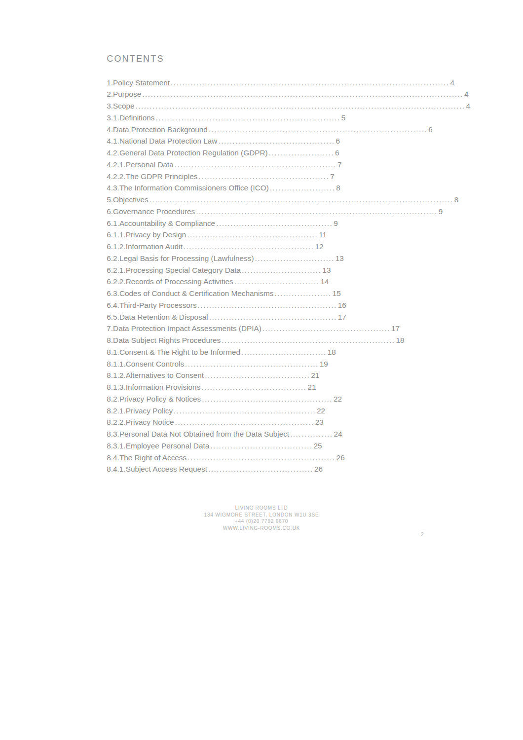CONTENTS
1. Policy Statement.................................................................................................. 4
2. Purpose................................................................................................................. 4
3. Scope.................................................................................................................... 4
3.1. Definitions................................................................. 5
4. Data Protection Background............................................................................. 6
4.1. National Data Protection Law......................................... 6
4.2. General Data Protection Regulation (GDPR)....................... 6
4.2.1. Personal Data......................................................... 7
4.2.2. The GDPR Principles.............................................. 7
4.3. The Information Commissioners Office (ICO)....................... 8
5. Objectives........................................................................................................... 8
6. Governance Procedures..................................................................................... 9
6.1. Accountability & Compliance......................................... 9
6.1.1. Privacy by Design.............................................. 11
6.1.2. Information Audit.............................................. 12
6.2. Legal Basis for Processing (Lawfulness)............................ 13
6.2.1. Processing Special Category Data............................ 13
6.2.2. Records of Processing Activities.............................. 14
6.3. Codes of Conduct & Certification Mechanisms.................... 15
6.4. Third-Party Processors................................................. 16
6.5. Data Retention & Disposal............................................. 17
7. Data Protection Impact Assessments (DPIA)............................................. 17
8. Data Subject Rights Procedures............................................................. 18
8.1. Consent & The Right to be Informed.............................. 18
8.1.1. Consent Controls............................................... 19
8.1.2. Alternatives to Consent..................................... 21
8.1.3. Information Provisions..................................... 21
8.2. Privacy Policy & Notices.............................................. 22
8.2.1. Privacy Policy.................................................. 22
8.2.2. Privacy Notice................................................. 23
8.3. Personal Data Not Obtained from the Data Subject............... 24
8.3.1. Employee Personal Data.................................... 25
8.4. The Right of Access.................................................... 26
8.4.1. Subject Access Request..................................... 26
LIVING ROOMS LTD
134 WIGMORE STREET, LONDON W1U 3SE
+44 (0)20 7792 6670
WWW.LIVING-ROOMS.CO.UK
2